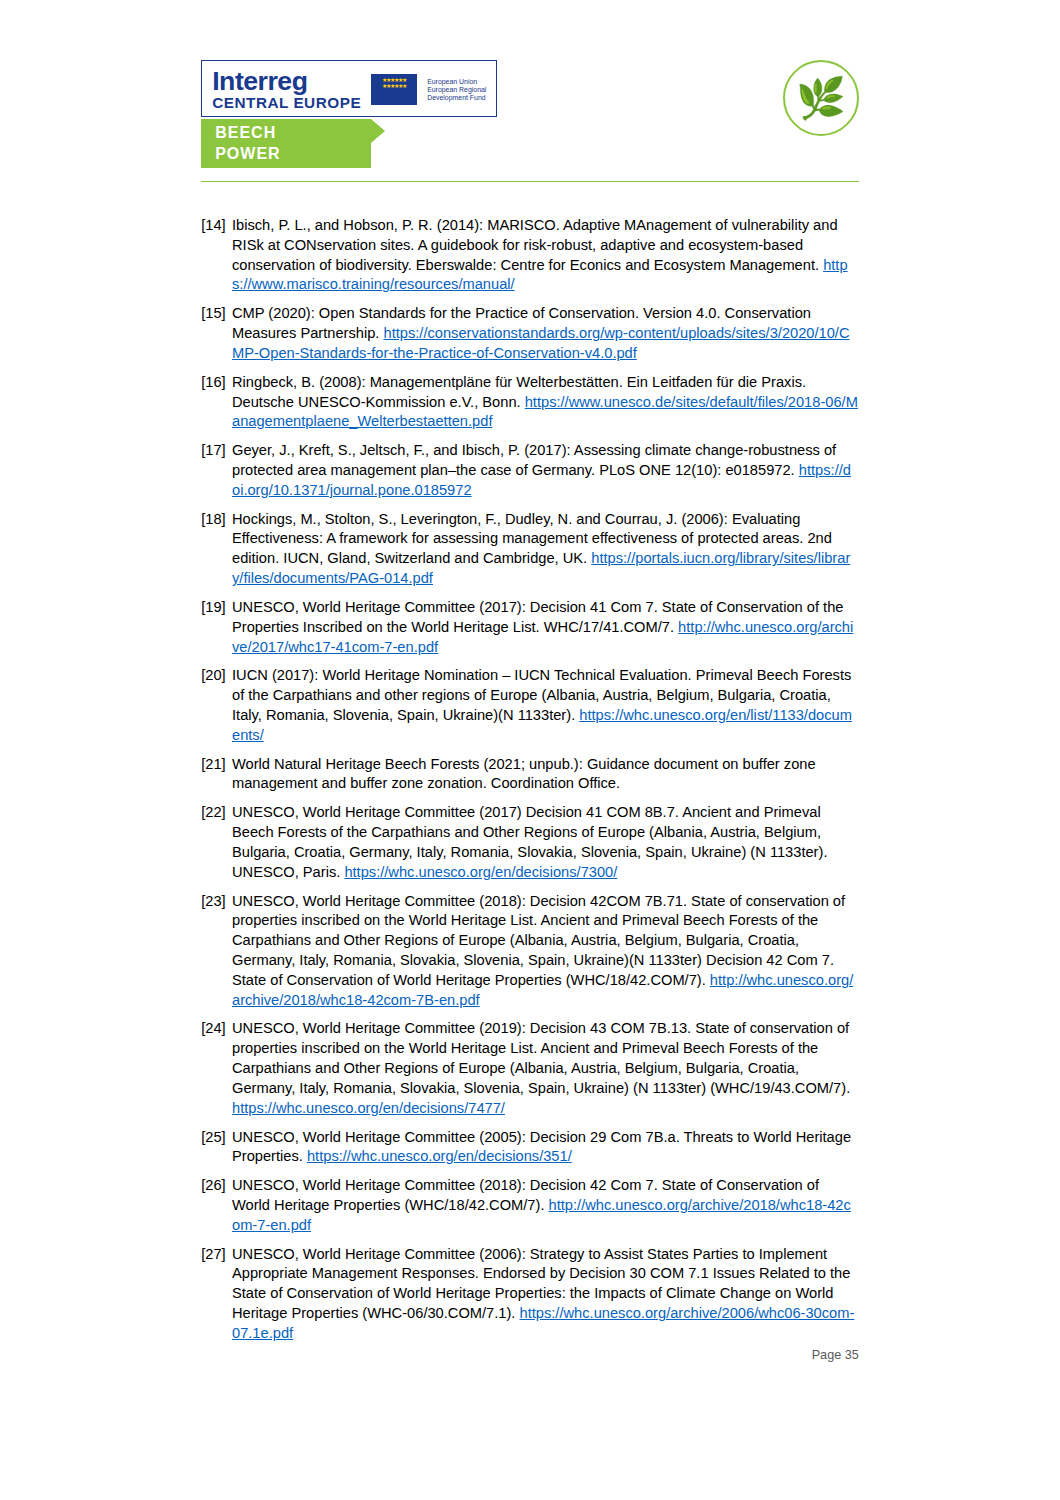Interreg
CENTRAL EUROPE
European Union
European Regional
Development Fund
BEECH POWER
🌿
[14] Ibisch, P. L., and Hobson, P. R. (2014): MARISCO. Adaptive MAnagement of vulnerability and RISk at CONservation sites. A guidebook for risk-robust, adaptive and ecosystem-based conservation of biodiversity. Eberswalde: Centre for Econics and Ecosystem Management. https://www.marisco.training/resources/manual/
[15] CMP (2020): Open Standards for the Practice of Conservation. Version 4.0. Conservation Measures Partnership. https://conservationstandards.org/wp-content/uploads/sites/3/2020/10/CMP-Open-Standards-for-the-Practice-of-Conservation-v4.0.pdf
[16] Ringbeck, B. (2008): Managementpläne für Welterbestätten. Ein Leitfaden für die Praxis. Deutsche UNESCO-Kommission e.V., Bonn. https://www.unesco.de/sites/default/files/2018-06/Managementplaene_Welterbestaetten.pdf
[17] Geyer, J., Kreft, S., Jeltsch, F., and Ibisch, P. (2017): Assessing climate change-robustness of protected area management plan–the case of Germany. PLoS ONE 12(10): e0185972. https://doi.org/10.1371/journal.pone.0185972
[18] Hockings, M., Stolton, S., Leverington, F., Dudley, N. and Courrau, J. (2006): Evaluating Effectiveness: A framework for assessing management effectiveness of protected areas. 2nd edition. IUCN, Gland, Switzerland and Cambridge, UK. https://portals.iucn.org/library/sites/library/files/documents/PAG-014.pdf
[19] UNESCO, World Heritage Committee (2017): Decision 41 Com 7. State of Conservation of the Properties Inscribed on the World Heritage List. WHC/17/41.COM/7. http://whc.unesco.org/archive/2017/whc17-41com-7-en.pdf
[20] IUCN (2017): World Heritage Nomination – IUCN Technical Evaluation. Primeval Beech Forests of the Carpathians and other regions of Europe (Albania, Austria, Belgium, Bulgaria, Croatia, Italy, Romania, Slovenia, Spain, Ukraine)(N 1133ter). https://whc.unesco.org/en/list/1133/documents/
[21] World Natural Heritage Beech Forests (2021; unpub.): Guidance document on buffer zone management and buffer zone zonation. Coordination Office.
[22] UNESCO, World Heritage Committee (2017) Decision 41 COM 8B.7. Ancient and Primeval Beech Forests of the Carpathians and Other Regions of Europe (Albania, Austria, Belgium, Bulgaria, Croatia, Germany, Italy, Romania, Slovakia, Slovenia, Spain, Ukraine) (N 1133ter). UNESCO, Paris. https://whc.unesco.org/en/decisions/7300/
[23] UNESCO, World Heritage Committee (2018): Decision 42COM 7B.71. State of conservation of properties inscribed on the World Heritage List. Ancient and Primeval Beech Forests of the Carpathians and Other Regions of Europe (Albania, Austria, Belgium, Bulgaria, Croatia, Germany, Italy, Romania, Slovakia, Slovenia, Spain, Ukraine)(N 1133ter) Decision 42 Com 7. State of Conservation of World Heritage Properties (WHC/18/42.COM/7). http://whc.unesco.org/archive/2018/whc18-42com-7B-en.pdf
[24] UNESCO, World Heritage Committee (2019): Decision 43 COM 7B.13. State of conservation of properties inscribed on the World Heritage List. Ancient and Primeval Beech Forests of the Carpathians and Other Regions of Europe (Albania, Austria, Belgium, Bulgaria, Croatia, Germany, Italy, Romania, Slovakia, Slovenia, Spain, Ukraine) (N 1133ter) (WHC/19/43.COM/7). https://whc.unesco.org/en/decisions/7477/
[25] UNESCO, World Heritage Committee (2005): Decision 29 Com 7B.a. Threats to World Heritage Properties. https://whc.unesco.org/en/decisions/351/
[26] UNESCO, World Heritage Committee (2018): Decision 42 Com 7. State of Conservation of World Heritage Properties (WHC/18/42.COM/7). http://whc.unesco.org/archive/2018/whc18-42com-7-en.pdf
[27] UNESCO, World Heritage Committee (2006): Strategy to Assist States Parties to Implement Appropriate Management Responses. Endorsed by Decision 30 COM 7.1 Issues Related to the State of Conservation of World Heritage Properties: the Impacts of Climate Change on World Heritage Properties (WHC-06/30.COM/7.1). https://whc.unesco.org/archive/2006/whc06-30com-07.1e.pdf
Page 35